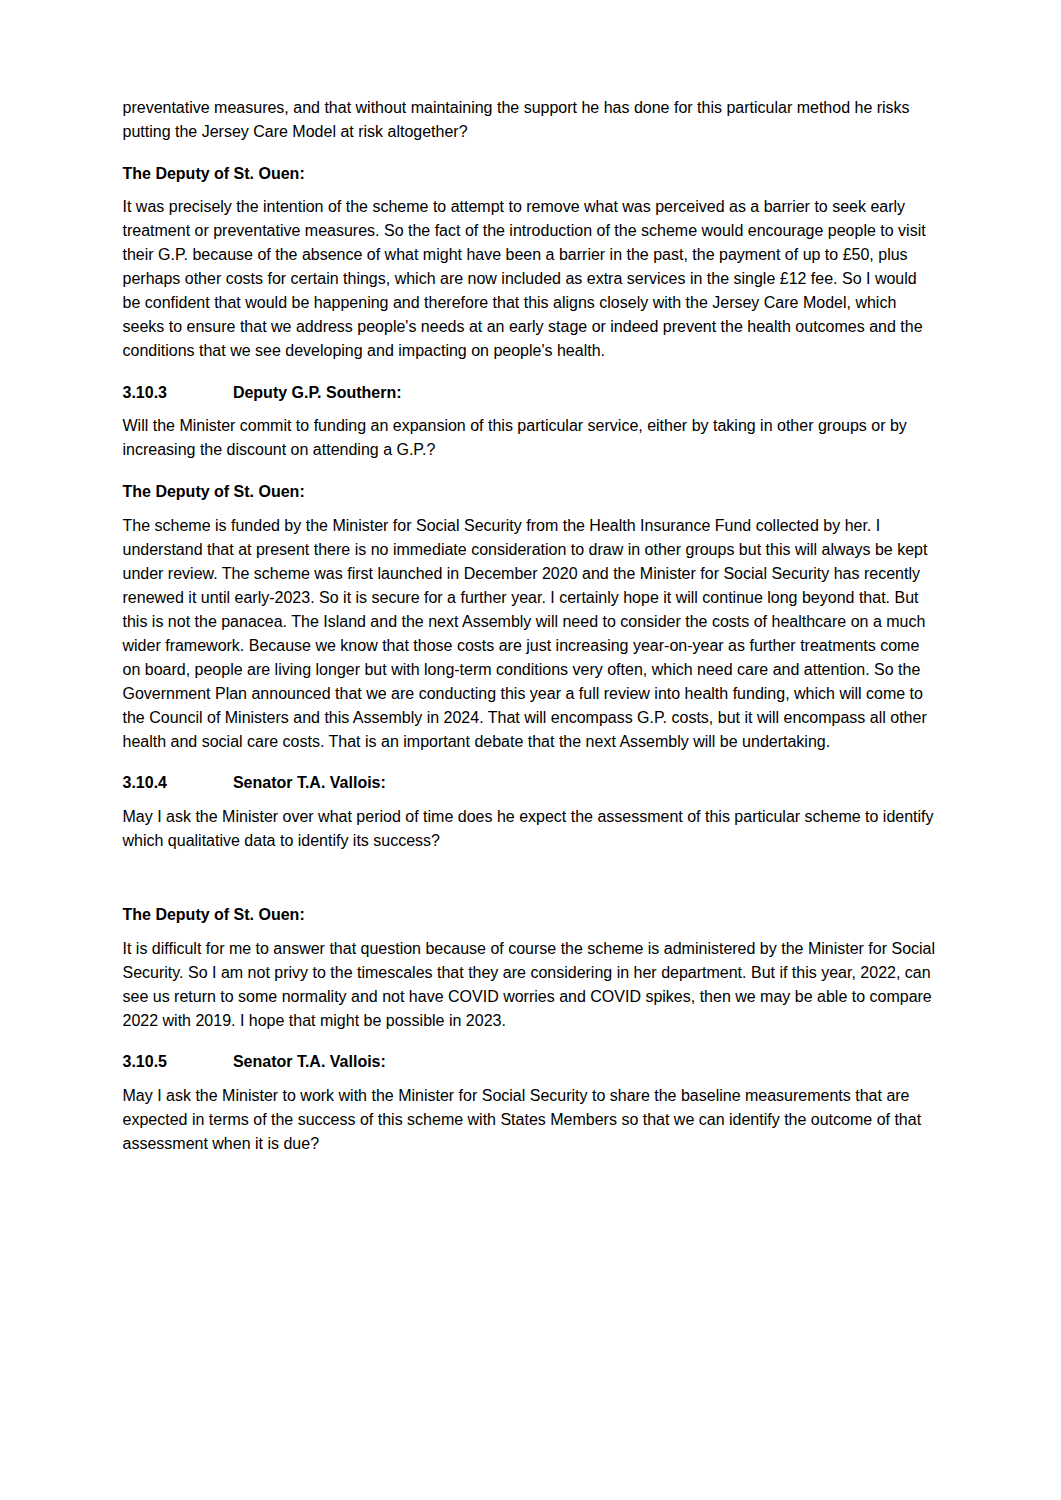preventative measures, and that without maintaining the support he has done for this particular method he risks putting the Jersey Care Model at risk altogether?
The Deputy of St. Ouen:
It was precisely the intention of the scheme to attempt to remove what was perceived as a barrier to seek early treatment or preventative measures. So the fact of the introduction of the scheme would encourage people to visit their G.P. because of the absence of what might have been a barrier in the past, the payment of up to £50, plus perhaps other costs for certain things, which are now included as extra services in the single £12 fee. So I would be confident that would be happening and therefore that this aligns closely with the Jersey Care Model, which seeks to ensure that we address people's needs at an early stage or indeed prevent the health outcomes and the conditions that we see developing and impacting on people's health.
3.10.3 Deputy G.P. Southern:
Will the Minister commit to funding an expansion of this particular service, either by taking in other groups or by increasing the discount on attending a G.P.?
The Deputy of St. Ouen:
The scheme is funded by the Minister for Social Security from the Health Insurance Fund collected by her. I understand that at present there is no immediate consideration to draw in other groups but this will always be kept under review. The scheme was first launched in December 2020 and the Minister for Social Security has recently renewed it until early-2023. So it is secure for a further year. I certainly hope it will continue long beyond that. But this is not the panacea. The Island and the next Assembly will need to consider the costs of healthcare on a much wider framework. Because we know that those costs are just increasing year-on-year as further treatments come on board, people are living longer but with long-term conditions very often, which need care and attention. So the Government Plan announced that we are conducting this year a full review into health funding, which will come to the Council of Ministers and this Assembly in 2024. That will encompass G.P. costs, but it will encompass all other health and social care costs. That is an important debate that the next Assembly will be undertaking.
3.10.4 Senator T.A. Vallois:
May I ask the Minister over what period of time does he expect the assessment of this particular scheme to identify which qualitative data to identify its success?
The Deputy of St. Ouen:
It is difficult for me to answer that question because of course the scheme is administered by the Minister for Social Security. So I am not privy to the timescales that they are considering in her department. But if this year, 2022, can see us return to some normality and not have COVID worries and COVID spikes, then we may be able to compare 2022 with 2019. I hope that might be possible in 2023.
3.10.5 Senator T.A. Vallois:
May I ask the Minister to work with the Minister for Social Security to share the baseline measurements that are expected in terms of the success of this scheme with States Members so that we can identify the outcome of that assessment when it is due?